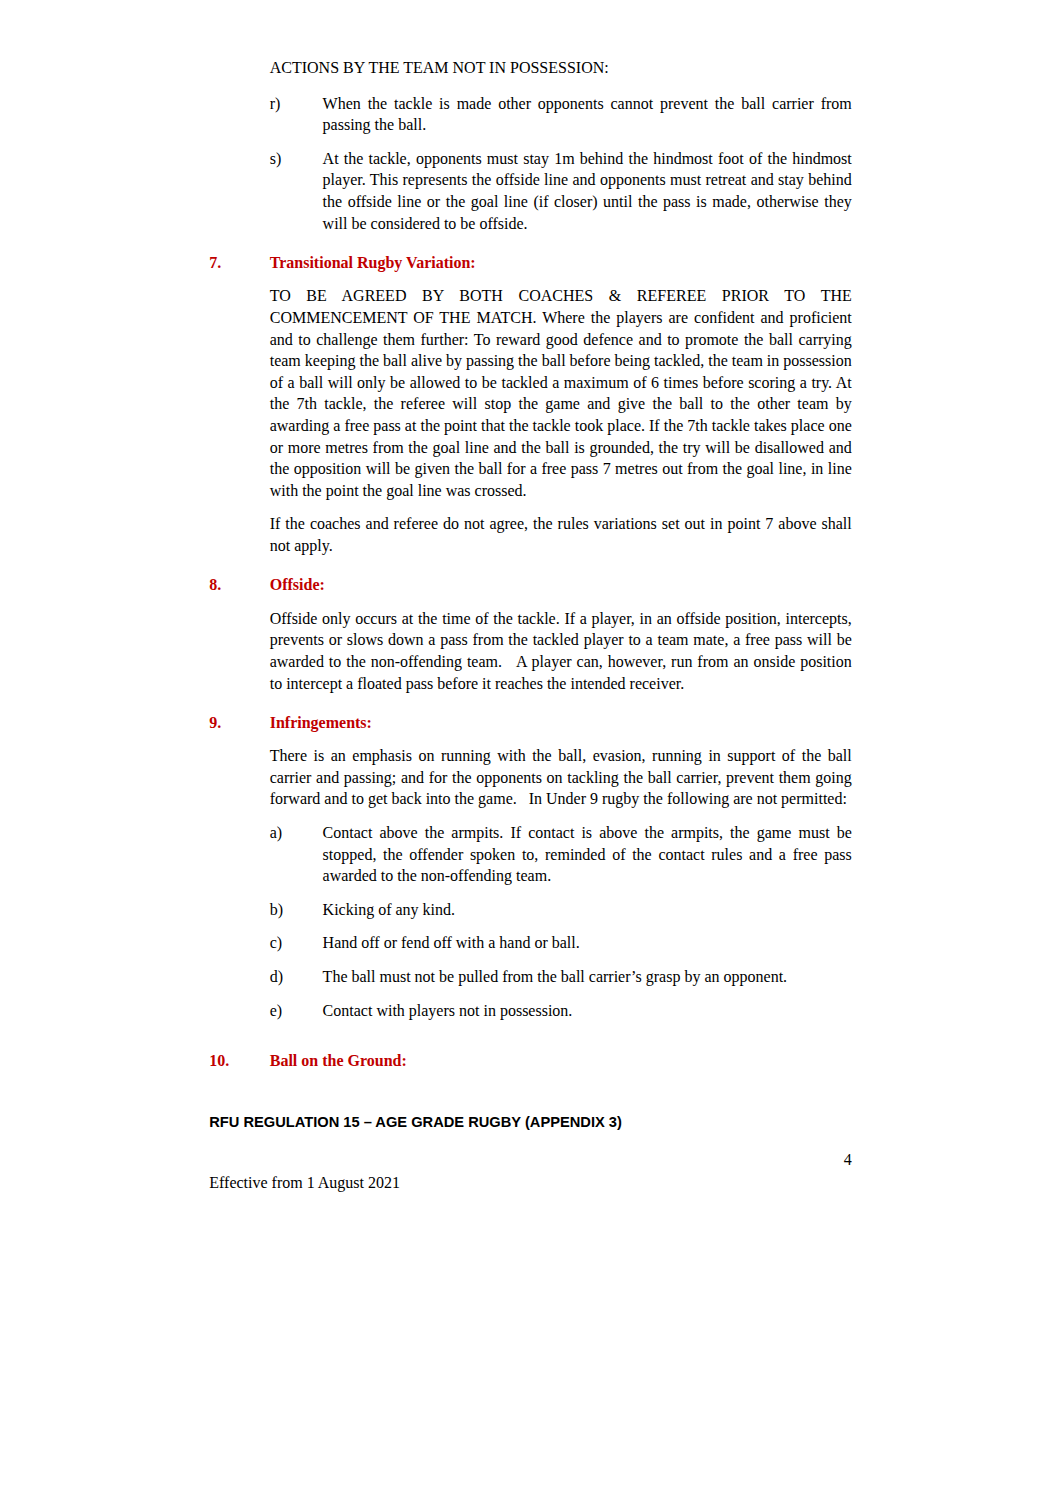ACTIONS BY THE TEAM NOT IN POSSESSION:
r)
When the tackle is made other opponents cannot prevent the ball carrier from passing the ball.
s)
At the tackle, opponents must stay 1m behind the hindmost foot of the hindmost player. This represents the offside line and opponents must retreat and stay behind the offside line or the goal line (if closer) until the pass is made, otherwise they will be considered to be offside.
7.
Transitional Rugby Variation:
TO BE AGREED BY BOTH COACHES & REFEREE PRIOR TO THE COMMENCEMENT OF THE MATCH. Where the players are confident and proficient and to challenge them further: To reward good defence and to promote the ball carrying team keeping the ball alive by passing the ball before being tackled, the team in possession of a ball will only be allowed to be tackled a maximum of 6 times before scoring a try. At the 7th tackle, the referee will stop the game and give the ball to the other team by awarding a free pass at the point that the tackle took place. If the 7th tackle takes place one or more metres from the goal line and the ball is grounded, the try will be disallowed and the opposition will be given the ball for a free pass 7 metres out from the goal line, in line with the point the goal line was crossed.
If the coaches and referee do not agree, the rules variations set out in point 7 above shall not apply.
8.
Offside:
Offside only occurs at the time of the tackle. If a player, in an offside position, intercepts, prevents or slows down a pass from the tackled player to a team mate, a free pass will be awarded to the non-offending team. A player can, however, run from an onside position to intercept a floated pass before it reaches the intended receiver.
9.
Infringements:
There is an emphasis on running with the ball, evasion, running in support of the ball carrier and passing; and for the opponents on tackling the ball carrier, prevent them going forward and to get back into the game. In Under 9 rugby the following are not permitted:
a)
Contact above the armpits. If contact is above the armpits, the game must be stopped, the offender spoken to, reminded of the contact rules and a free pass awarded to the non-offending team.
b)
Kicking of any kind.
c)
Hand off or fend off with a hand or ball.
d)
The ball must not be pulled from the ball carrier’s grasp by an opponent.
e)
Contact with players not in possession.
10.
Ball on the Ground:
RFU REGULATION 15 – AGE GRADE RUGBY (APPENDIX 3)
4
Effective from 1 August 2021